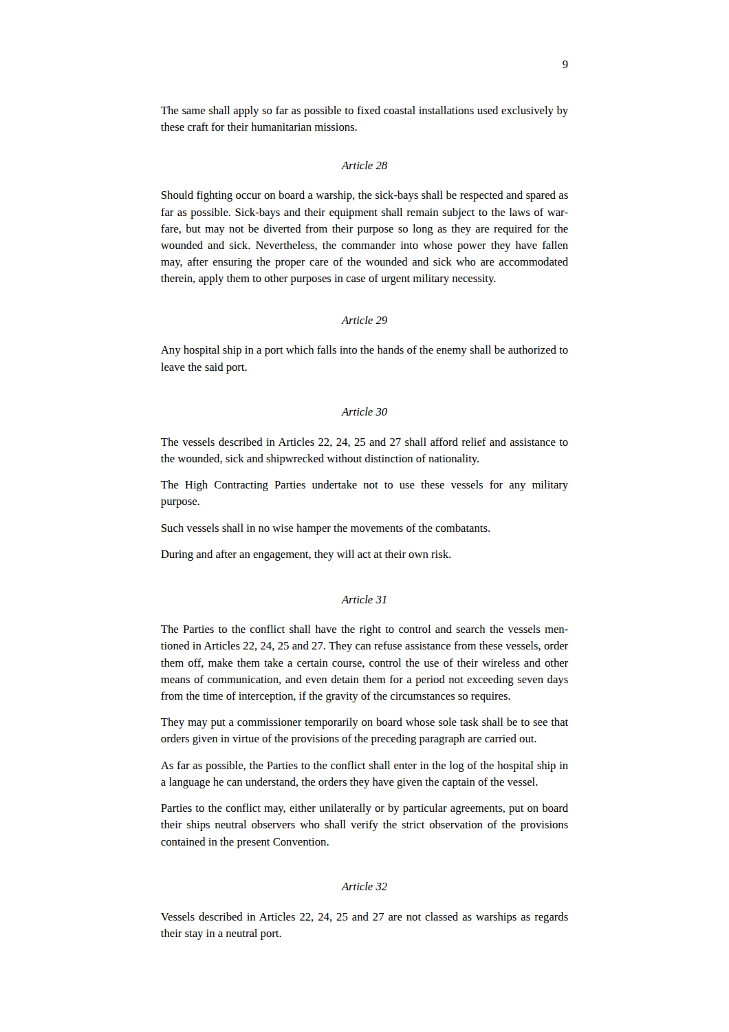9
The same shall apply so far as possible to fixed coastal installations used exclusively by these craft for their humanitarian missions.
Article 28
Should fighting occur on board a warship, the sick-bays shall be respected and spared as far as possible. Sick-bays and their equipment shall remain subject to the laws of warfare, but may not be diverted from their purpose so long as they are required for the wounded and sick. Nevertheless, the commander into whose power they have fallen may, after ensuring the proper care of the wounded and sick who are accommodated therein, apply them to other purposes in case of urgent military necessity.
Article 29
Any hospital ship in a port which falls into the hands of the enemy shall be authorized to leave the said port.
Article 30
The vessels described in Articles 22, 24, 25 and 27 shall afford relief and assistance to the wounded, sick and shipwrecked without distinction of nationality.
The High Contracting Parties undertake not to use these vessels for any military purpose.
Such vessels shall in no wise hamper the movements of the combatants.
During and after an engagement, they will act at their own risk.
Article 31
The Parties to the conflict shall have the right to control and search the vessels mentioned in Articles 22, 24, 25 and 27. They can refuse assistance from these vessels, order them off, make them take a certain course, control the use of their wireless and other means of communication, and even detain them for a period not exceeding seven days from the time of interception, if the gravity of the circumstances so requires.
They may put a commissioner temporarily on board whose sole task shall be to see that orders given in virtue of the provisions of the preceding paragraph are carried out.
As far as possible, the Parties to the conflict shall enter in the log of the hospital ship in a language he can understand, the orders they have given the captain of the vessel.
Parties to the conflict may, either unilaterally or by particular agreements, put on board their ships neutral observers who shall verify the strict observation of the provisions contained in the present Convention.
Article 32
Vessels described in Articles 22, 24, 25 and 27 are not classed as warships as regards their stay in a neutral port.